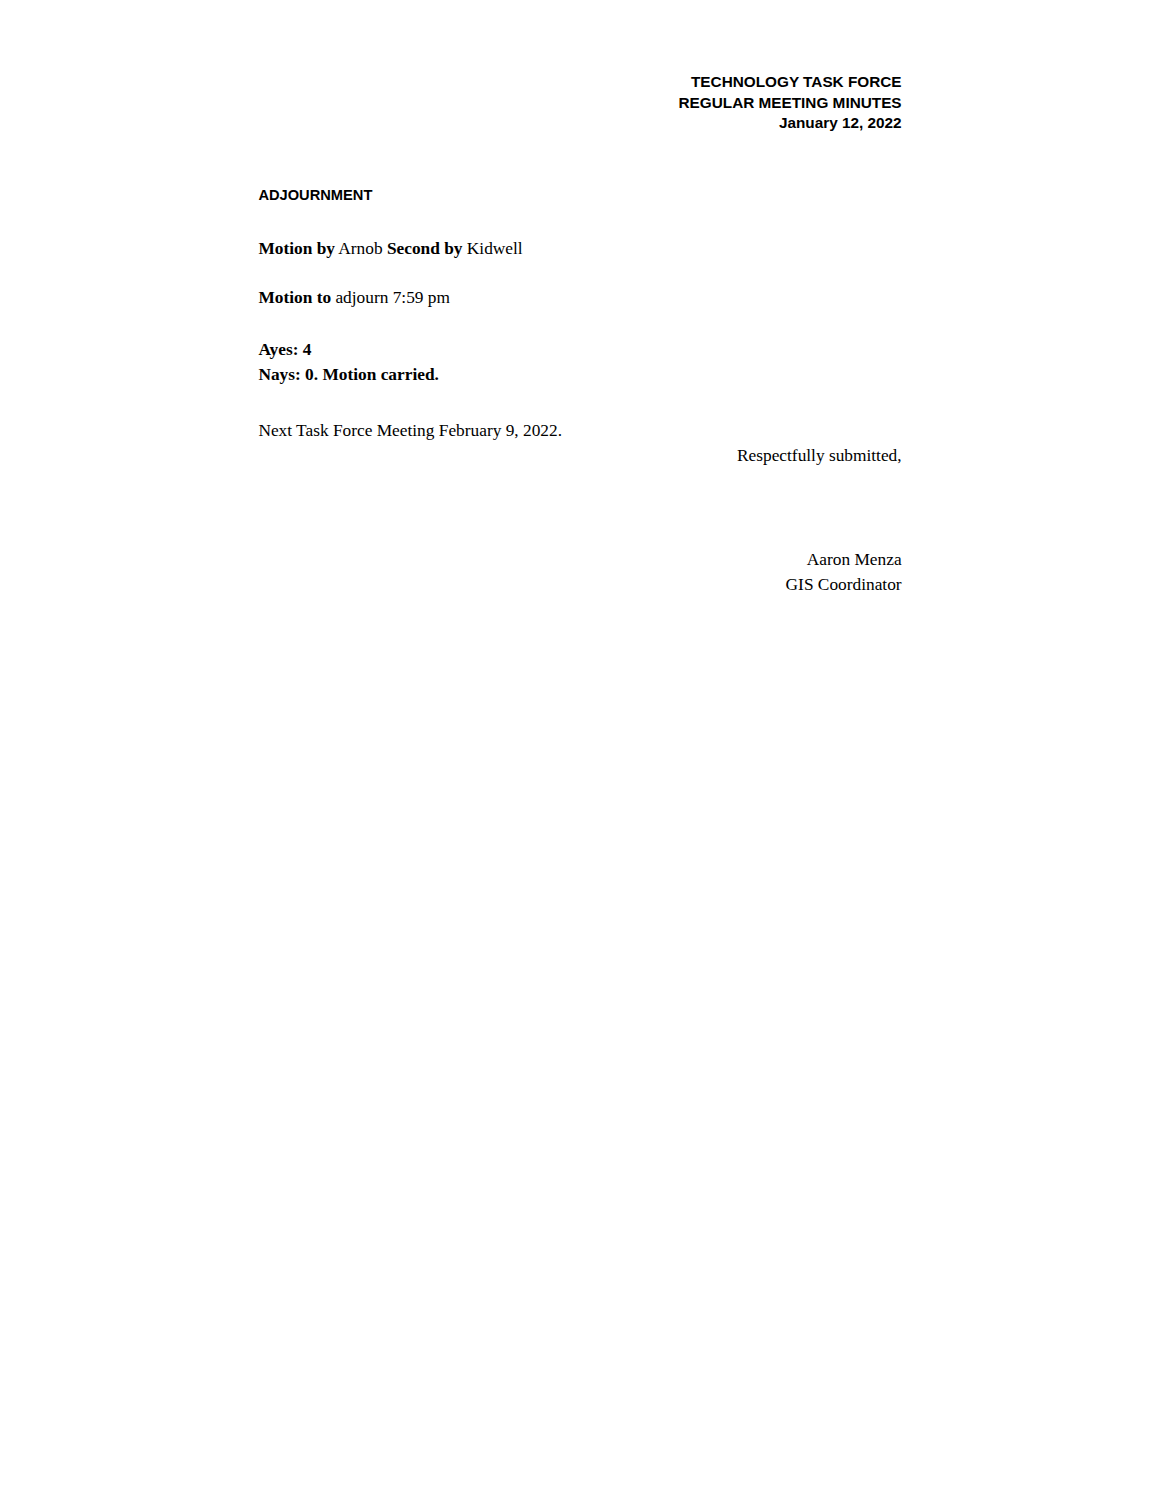TECHNOLOGY TASK FORCE
REGULAR MEETING MINUTES
January 12, 2022
ADJOURNMENT
Motion by Arnob Second by Kidwell
Motion to adjourn 7:59 pm
Ayes: 4
Nays: 0. Motion carried.
Next Task Force Meeting February 9, 2022.
Respectfully submitted,
Aaron Menza
GIS Coordinator